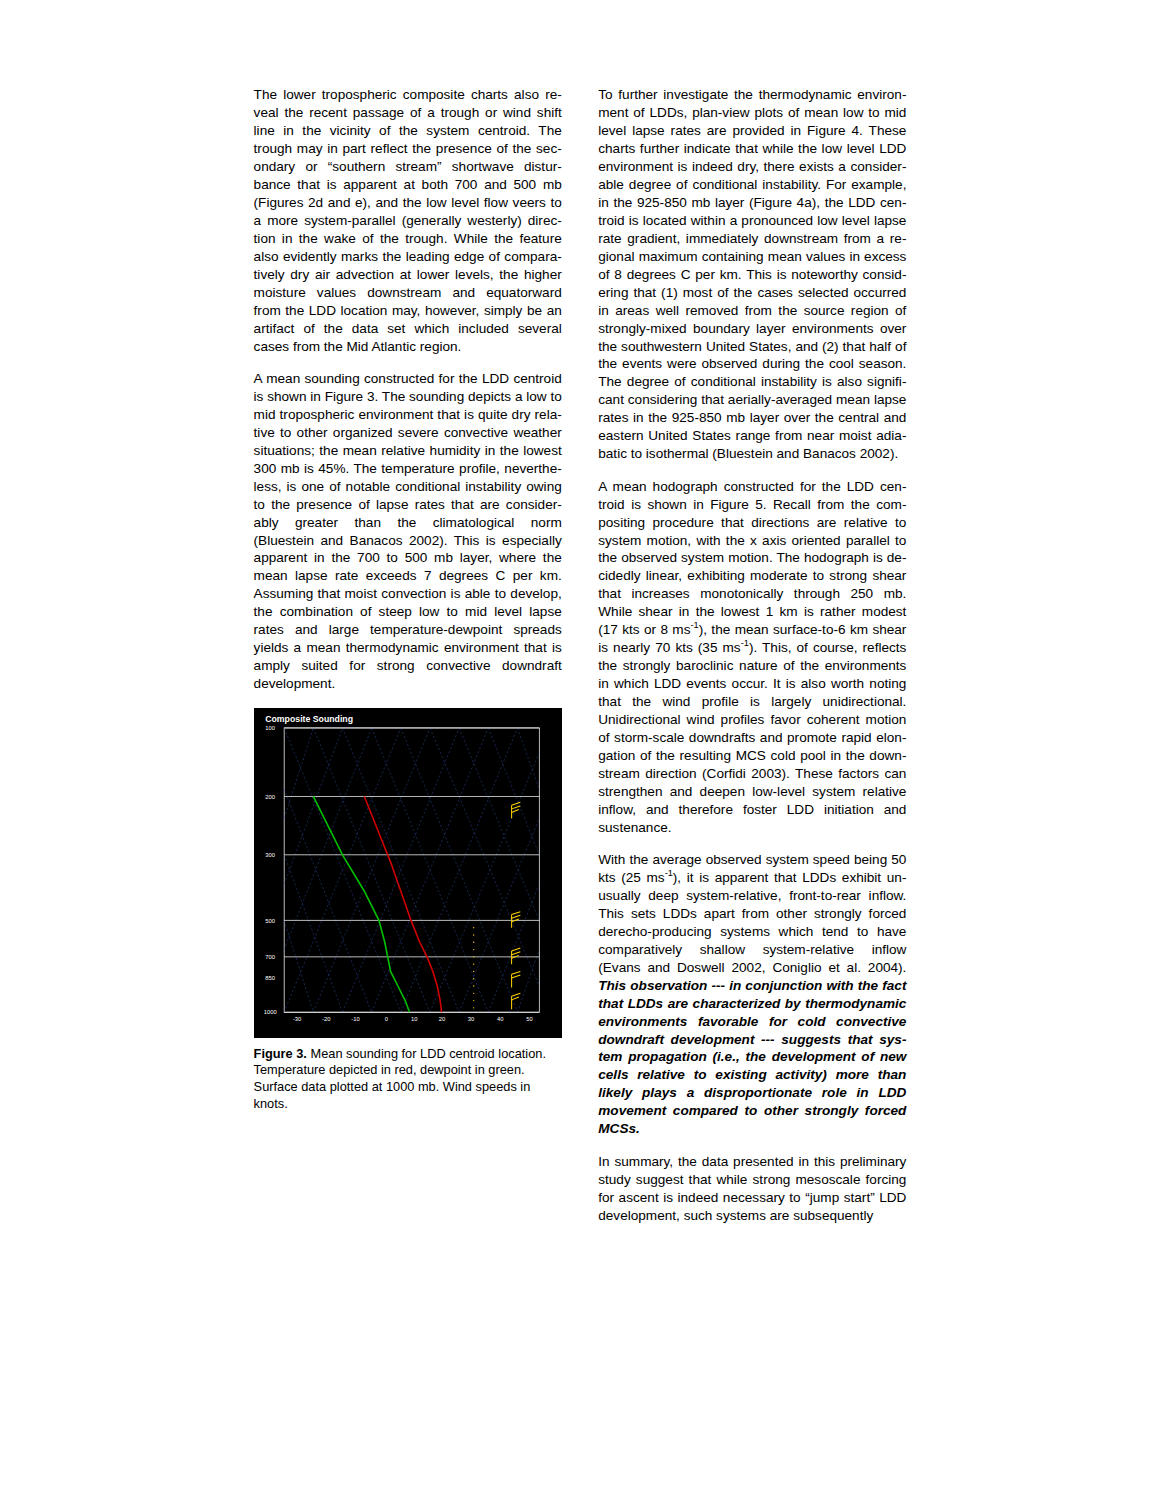The lower tropospheric composite charts also reveal the recent passage of a trough or wind shift line in the vicinity of the system centroid. The trough may in part reflect the presence of the secondary or “southern stream” shortwave disturbance that is apparent at both 700 and 500 mb (Figures 2d and e), and the low level flow veers to a more system-parallel (generally westerly) direction in the wake of the trough. While the feature also evidently marks the leading edge of comparatively dry air advection at lower levels, the higher moisture values downstream and equatorward from the LDD location may, however, simply be an artifact of the data set which included several cases from the Mid Atlantic region.
A mean sounding constructed for the LDD centroid is shown in Figure 3. The sounding depicts a low to mid tropospheric environment that is quite dry relative to other organized severe convective weather situations; the mean relative humidity in the lowest 300 mb is 45%. The temperature profile, nevertheless, is one of notable conditional instability owing to the presence of lapse rates that are considerably greater than the climatological norm (Bluestein and Banacos 2002). This is especially apparent in the 700 to 500 mb layer, where the mean lapse rate exceeds 7 degrees C per km. Assuming that moist convection is able to develop, the combination of steep low to mid level lapse rates and large temperature-dewpoint spreads yields a mean thermodynamic environment that is amply suited for strong convective downdraft development.
Composite Sounding 100 200 300 500 700 850 1000 -30 -20 -10 0 10 20 30 40 50
Figure 3. Mean sounding for LDD centroid location. Temperature depicted in red, dewpoint in green. Surface data plotted at 1000 mb. Wind speeds in knots.
To further investigate the thermodynamic environment of LDDs, plan-view plots of mean low to mid level lapse rates are provided in Figure 4. These charts further indicate that while the low level LDD environment is indeed dry, there exists a considerable degree of conditional instability. For example, in the 925-850 mb layer (Figure 4a), the LDD centroid is located within a pronounced low level lapse rate gradient, immediately downstream from a regional maximum containing mean values in excess of 8 degrees C per km. This is noteworthy considering that (1) most of the cases selected occurred in areas well removed from the source region of strongly-mixed boundary layer environments over the southwestern United States, and (2) that half of the events were observed during the cool season. The degree of conditional instability is also significant considering that aerially-averaged mean lapse rates in the 925-850 mb layer over the central and eastern United States range from near moist adiabatic to isothermal (Bluestein and Banacos 2002).
A mean hodograph constructed for the LDD centroid is shown in Figure 5. Recall from the compositing procedure that directions are relative to system motion, with the x axis oriented parallel to the observed system motion. The hodograph is decidedly linear, exhibiting moderate to strong shear that increases monotonically through 250 mb. While shear in the lowest 1 km is rather modest (17 kts or 8 ms-1), the mean surface-to-6 km shear is nearly 70 kts (35 ms-1). This, of course, reflects the strongly baroclinic nature of the environments in which LDD events occur. It is also worth noting that the wind profile is largely unidirectional. Unidirectional wind profiles favor coherent motion of storm-scale downdrafts and promote rapid elongation of the resulting MCS cold pool in the downstream direction (Corfidi 2003). These factors can strengthen and deepen low-level system relative inflow, and therefore foster LDD initiation and sustenance.
With the average observed system speed being 50 kts (25 ms-1), it is apparent that LDDs exhibit unusually deep system-relative, front-to-rear inflow. This sets LDDs apart from other strongly forced derecho-producing systems which tend to have comparatively shallow system-relative inflow (Evans and Doswell 2002, Coniglio et al. 2004). This observation --- in conjunction with the fact that LDDs are characterized by thermodynamic environments favorable for cold convective downdraft development --- suggests that system propagation (i.e., the development of new cells relative to existing activity) more than likely plays a disproportionate role in LDD movement compared to other strongly forced MCSs.
In summary, the data presented in this preliminary study suggest that while strong mesoscale forcing for ascent is indeed necessary to “jump start” LDD development, such systems are subsequently